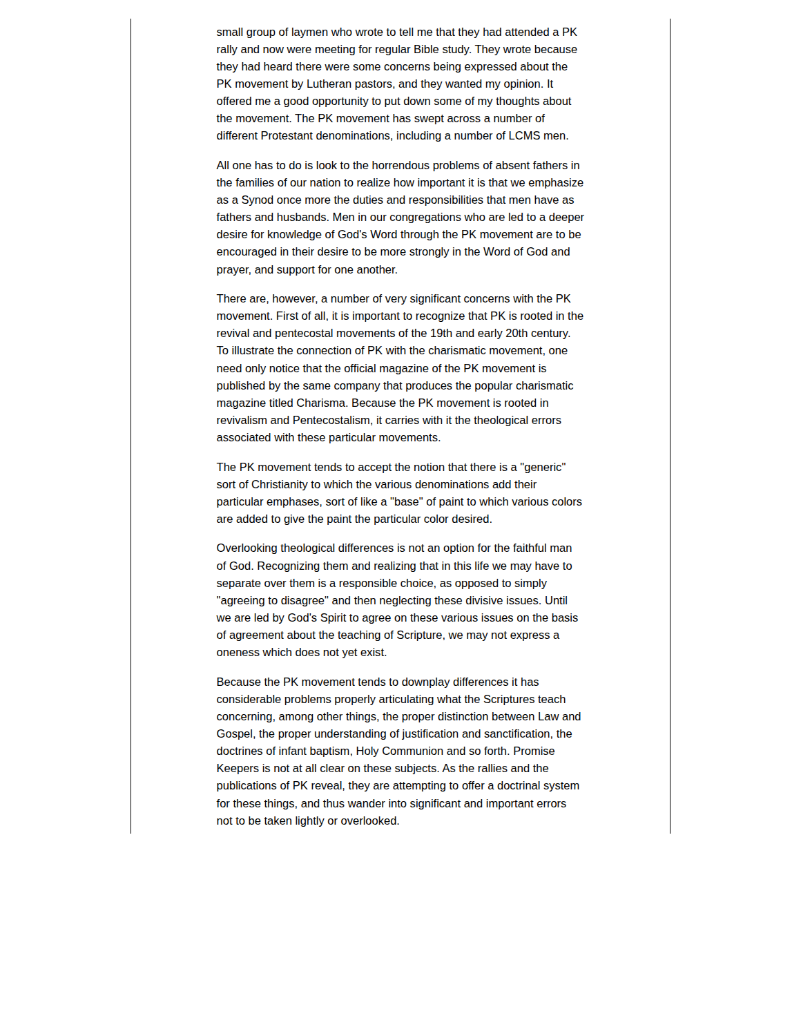small group of laymen who wrote to tell me that they had attended a PK rally and now were meeting for regular Bible study. They wrote because they had heard there were some concerns being expressed about the PK movement by Lutheran pastors, and they wanted my opinion. It offered me a good opportunity to put down some of my thoughts about the movement. The PK movement has swept across a number of different Protestant denominations, including a number of LCMS men.
All one has to do is look to the horrendous problems of absent fathers in the families of our nation to realize how important it is that we emphasize as a Synod once more the duties and responsibilities that men have as fathers and husbands. Men in our congregations who are led to a deeper desire for knowledge of God's Word through the PK movement are to be encouraged in their desire to be more strongly in the Word of God and prayer, and support for one another.
There are, however, a number of very significant concerns with the PK movement. First of all, it is important to recognize that PK is rooted in the revival and pentecostal movements of the 19th and early 20th century. To illustrate the connection of PK with the charismatic movement, one need only notice that the official magazine of the PK movement is published by the same company that produces the popular charismatic magazine titled Charisma. Because the PK movement is rooted in revivalism and Pentecostalism, it carries with it the theological errors associated with these particular movements.
The PK movement tends to accept the notion that there is a "generic" sort of Christianity to which the various denominations add their particular emphases, sort of like a "base" of paint to which various colors are added to give the paint the particular color desired.
Overlooking theological differences is not an option for the faithful man of God. Recognizing them and realizing that in this life we may have to separate over them is a responsible choice, as opposed to simply "agreeing to disagree" and then neglecting these divisive issues. Until we are led by God's Spirit to agree on these various issues on the basis of agreement about the teaching of Scripture, we may not express a oneness which does not yet exist.
Because the PK movement tends to downplay differences it has considerable problems properly articulating what the Scriptures teach concerning, among other things, the proper distinction between Law and Gospel, the proper understanding of justification and sanctification, the doctrines of infant baptism, Holy Communion and so forth. Promise Keepers is not at all clear on these subjects. As the rallies and the publications of PK reveal, they are attempting to offer a doctrinal system for these things, and thus wander into significant and important errors not to be taken lightly or overlooked.